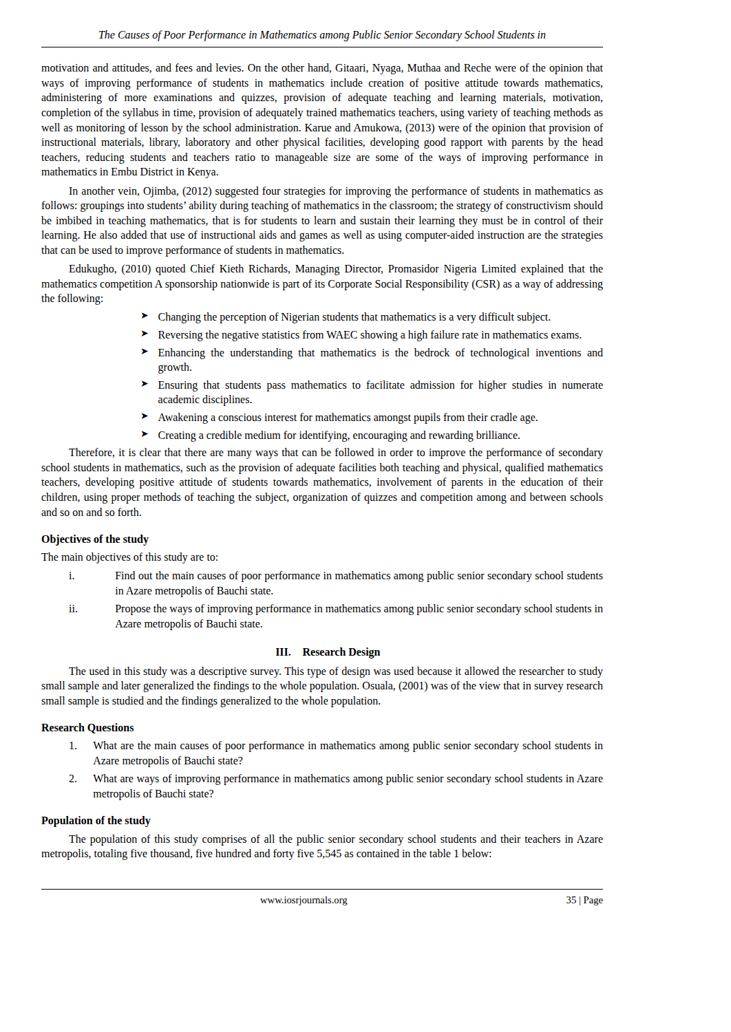The Causes of Poor Performance in Mathematics among Public Senior Secondary School Students in
motivation and attitudes, and fees and levies. On the other hand, Gitaari, Nyaga, Muthaa and Reche were of the opinion that ways of improving performance of students in mathematics include creation of positive attitude towards mathematics, administering of more examinations and quizzes, provision of adequate teaching and learning materials, motivation, completion of the syllabus in time, provision of adequately trained mathematics teachers, using variety of teaching methods as well as monitoring of lesson by the school administration. Karue and Amukowa, (2013) were of the opinion that provision of instructional materials, library, laboratory and other physical facilities, developing good rapport with parents by the head teachers, reducing students and teachers ratio to manageable size are some of the ways of improving performance in mathematics in Embu District in Kenya.
In another vein, Ojimba, (2012) suggested four strategies for improving the performance of students in mathematics as follows: groupings into students’ ability during teaching of mathematics in the classroom; the strategy of constructivism should be imbibed in teaching mathematics, that is for students to learn and sustain their learning they must be in control of their learning. He also added that use of instructional aids and games as well as using computer-aided instruction are the strategies that can be used to improve performance of students in mathematics.
Edukugho, (2010) quoted Chief Kieth Richards, Managing Director, Promasidor Nigeria Limited explained that the mathematics competition A sponsorship nationwide is part of its Corporate Social Responsibility (CSR) as a way of addressing the following:
Changing the perception of Nigerian students that mathematics is a very difficult subject.
Reversing the negative statistics from WAEC showing a high failure rate in mathematics exams.
Enhancing the understanding that mathematics is the bedrock of technological inventions and growth.
Ensuring that students pass mathematics to facilitate admission for higher studies in numerate academic disciplines.
Awakening a conscious interest for mathematics amongst pupils from their cradle age.
Creating a credible medium for identifying, encouraging and rewarding brilliance.
Therefore, it is clear that there are many ways that can be followed in order to improve the performance of secondary school students in mathematics, such as the provision of adequate facilities both teaching and physical, qualified mathematics teachers, developing positive attitude of students towards mathematics, involvement of parents in the education of their children, using proper methods of teaching the subject, organization of quizzes and competition among and between schools and so on and so forth.
Objectives of the study
The main objectives of this study are to:
Find out the main causes of poor performance in mathematics among public senior secondary school students in Azare metropolis of Bauchi state.
Propose the ways of improving performance in mathematics among public senior secondary school students in Azare metropolis of Bauchi state.
III. Research Design
The used in this study was a descriptive survey. This type of design was used because it allowed the researcher to study small sample and later generalized the findings to the whole population. Osuala, (2001) was of the view that in survey research small sample is studied and the findings generalized to the whole population.
Research Questions
What are the main causes of poor performance in mathematics among public senior secondary school students in Azare metropolis of Bauchi state?
What are ways of improving performance in mathematics among public senior secondary school students in Azare metropolis of Bauchi state?
Population of the study
The population of this study comprises of all the public senior secondary school students and their teachers in Azare metropolis, totaling five thousand, five hundred and forty five 5,545 as contained in the table 1 below:
www.iosrjournals.org
35 | Page